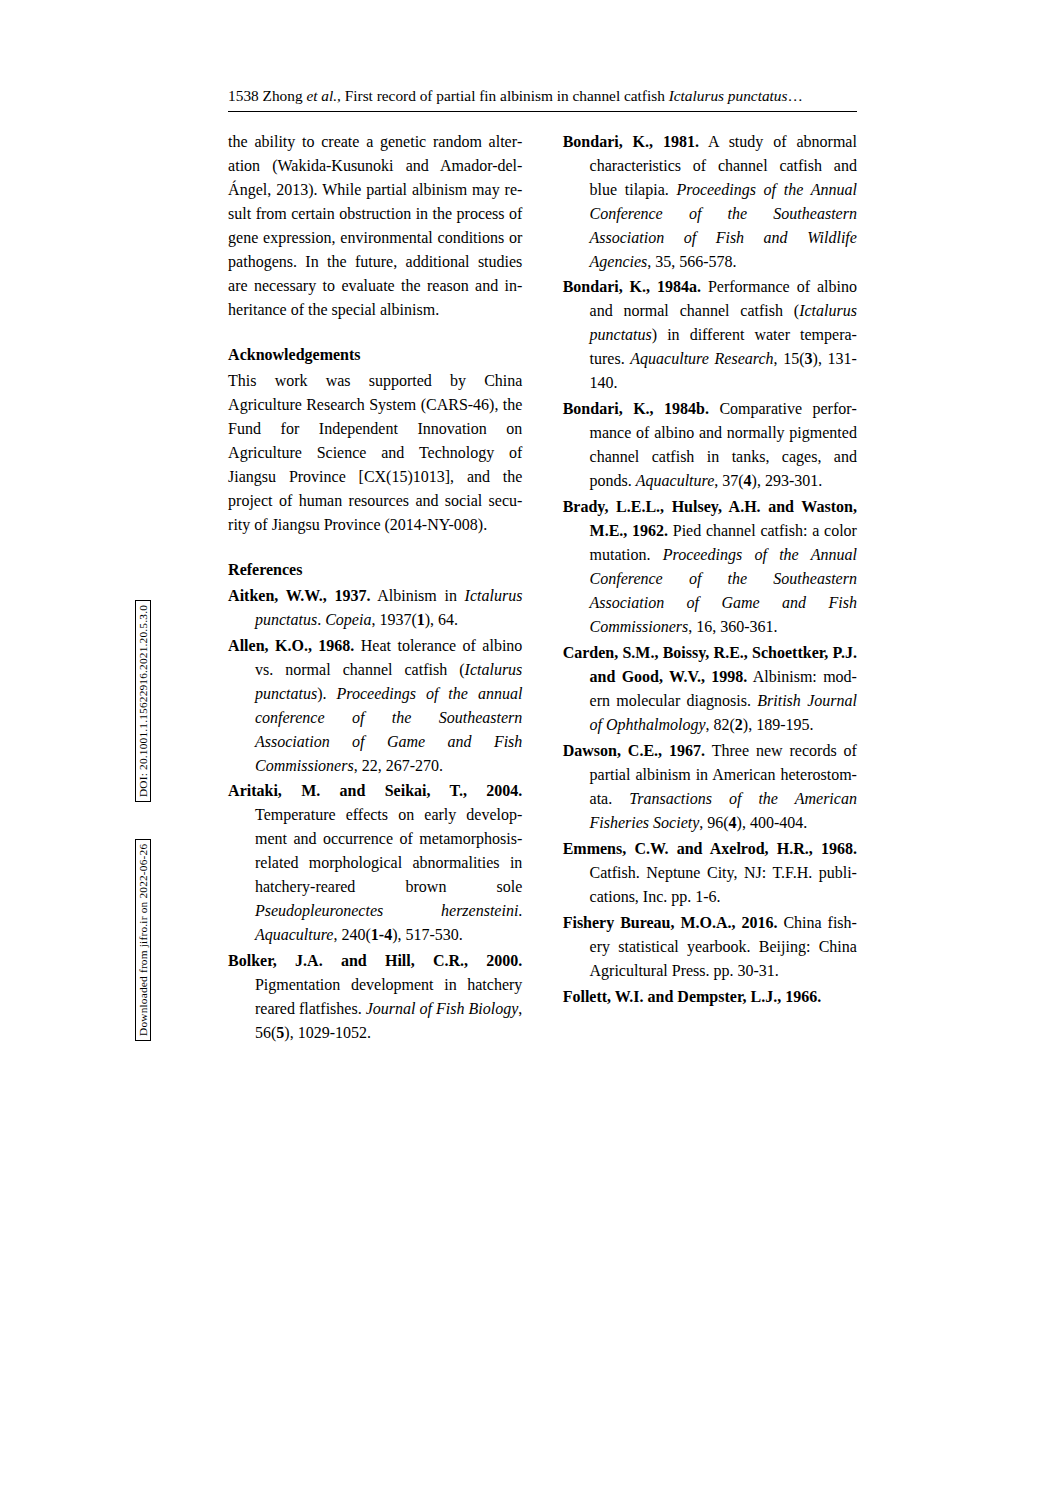1538 Zhong et al., First record of partial fin albinism in channel catfish Ictalurus punctatus…
the ability to create a genetic random alteration (Wakida-Kusunoki and Amador-del-Ángel, 2013). While partial albinism may result from certain obstruction in the process of gene expression, environmental conditions or pathogens. In the future, additional studies are necessary to evaluate the reason and inheritance of the special albinism.
Acknowledgements
This work was supported by China Agriculture Research System (CARS-46), the Fund for Independent Innovation on Agriculture Science and Technology of Jiangsu Province [CX(15)1013], and the project of human resources and social security of Jiangsu Province (2014-NY-008).
References
Aitken, W.W., 1937. Albinism in Ictalurus punctatus. Copeia, 1937(1), 64.
Allen, K.O., 1968. Heat tolerance of albino vs. normal channel catfish (Ictalurus punctatus). Proceedings of the annual conference of the Southeastern Association of Game and Fish Commissioners, 22, 267-270.
Aritaki, M. and Seikai, T., 2004. Temperature effects on early development and occurrence of metamorphosis-related morphological abnormalities in hatchery-reared brown sole Pseudopleuronectes herzensteini. Aquaculture, 240(1-4), 517-530.
Bolker, J.A. and Hill, C.R., 2000. Pigmentation development in hatchery reared flatfishes. Journal of Fish Biology, 56(5), 1029-1052.
Bondari, K., 1981. A study of abnormal characteristics of channel catfish and blue tilapia. Proceedings of the Annual Conference of the Southeastern Association of Fish and Wildlife Agencies, 35, 566-578.
Bondari, K., 1984a. Performance of albino and normal channel catfish (Ictalurus punctatus) in different water temperatures. Aquaculture Research, 15(3), 131-140.
Bondari, K., 1984b. Comparative performance of albino and normally pigmented channel catfish in tanks, cages, and ponds. Aquaculture, 37(4), 293-301.
Brady, L.E.L., Hulsey, A.H. and Waston, M.E., 1962. Pied channel catfish: a color mutation. Proceedings of the Annual Conference of the Southeastern Association of Game and Fish Commissioners, 16, 360-361.
Carden, S.M., Boissy, R.E., Schoettker, P.J. and Good, W.V., 1998. Albinism: modern molecular diagnosis. British Journal of Ophthalmology, 82(2), 189-195.
Dawson, C.E., 1967. Three new records of partial albinism in American heterostomata. Transactions of the American Fisheries Society, 96(4), 400-404.
Emmens, C.W. and Axelrod, H.R., 1968. Catfish. Neptune City, NJ: T.F.H. publications, Inc. pp. 1-6.
Fishery Bureau, M.O.A., 2016. China fishery statistical yearbook. Beijing: China Agricultural Press. pp. 30-31.
Follett, W.I. and Dempster, L.J., 1966.
Downloaded from jifro.ir on 2022-06-26 DOI: 20.1001.1.15622916.2021.20.5.3.0